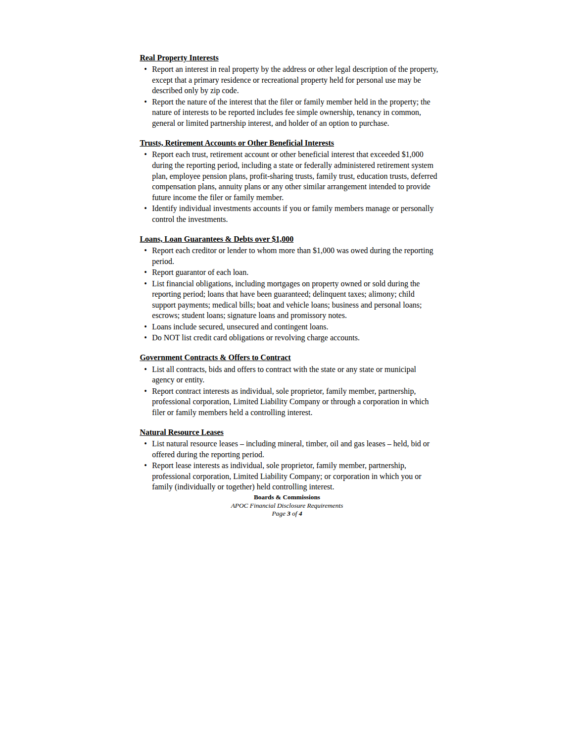Real Property Interests
Report an interest in real property by the address or other legal description of the property, except that a primary residence or recreational property held for personal use may be described only by zip code.
Report the nature of the interest that the filer or family member held in the property; the nature of interests to be reported includes fee simple ownership, tenancy in common, general or limited partnership interest, and holder of an option to purchase.
Trusts, Retirement Accounts or Other Beneficial Interests
Report each trust, retirement account or other beneficial interest that exceeded $1,000 during the reporting period, including a state or federally administered retirement system plan, employee pension plans, profit-sharing trusts, family trust, education trusts, deferred compensation plans, annuity plans or any other similar arrangement intended to provide future income the filer or family member.
Identify individual investments accounts if you or family members manage or personally control the investments.
Loans, Loan Guarantees & Debts over $1,000
Report each creditor or lender to whom more than $1,000 was owed during the reporting period.
Report guarantor of each loan.
List financial obligations, including mortgages on property owned or sold during the reporting period; loans that have been guaranteed; delinquent taxes; alimony; child support payments; medical bills; boat and vehicle loans; business and personal loans; escrows; student loans; signature loans and promissory notes.
Loans include secured, unsecured and contingent loans.
Do NOT list credit card obligations or revolving charge accounts.
Government Contracts & Offers to Contract
List all contracts, bids and offers to contract with the state or any state or municipal agency or entity.
Report contract interests as individual, sole proprietor, family member, partnership, professional corporation, Limited Liability Company or through a corporation in which filer or family members held a controlling interest.
Natural Resource Leases
List natural resource leases – including mineral, timber, oil and gas leases – held, bid or offered during the reporting period.
Report lease interests as individual, sole proprietor, family member, partnership, professional corporation, Limited Liability Company; or corporation in which you or family (individually or together) held controlling interest.
Boards & Commissions
APOC Financial Disclosure Requirements
Page 3 of 4